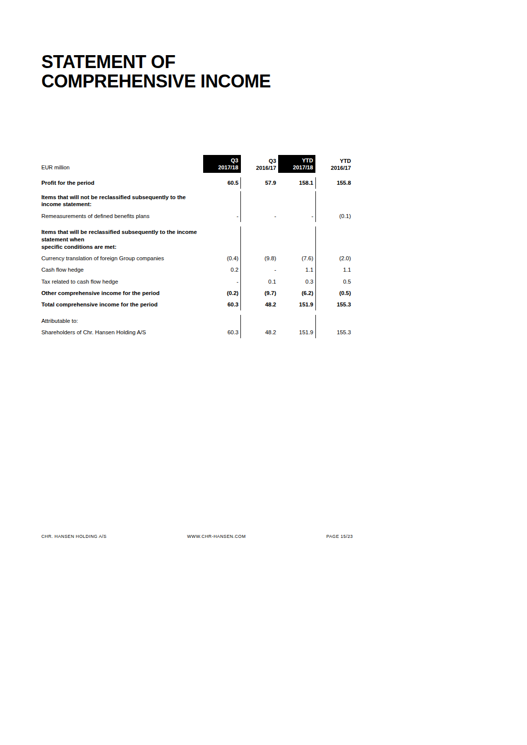Statement of
Comprehensive Income
| EUR million | Q3 2017/18 | Q3 2016/17 | YTD 2017/18 | YTD 2016/17 |
| --- | --- | --- | --- | --- |
| Profit for the period | 60.5 | 57.9 | 158.1 | 155.8 |
| Items that will not be reclassified subsequently to the income statement: | | | | |
| Remeasurements of defined benefits plans | - | - | - | (0.1) |
| Items that will be reclassified subsequently to the income statement when specific conditions are met: | | | | |
| Currency translation of foreign Group companies | (0.4) | (9.8) | (7.6) | (2.0) |
| Cash flow hedge | 0.2 | - | 1.1 | 1.1 |
| Tax related to cash flow hedge | - | 0.1 | 0.3 | 0.5 |
| Other comprehensive income for the period | (0.2) | (9.7) | (6.2) | (0.5) |
| Total comprehensive income for the period | 60.3 | 48.2 | 151.9 | 155.3 |
| Attributable to: | | | | |
| Shareholders of Chr. Hansen Holding A/S | 60.3 | 48.2 | 151.9 | 155.3 |
CHR. HANSEN HOLDING A/S
WWW.CHR-HANSEN.COM
PAGE 15/23